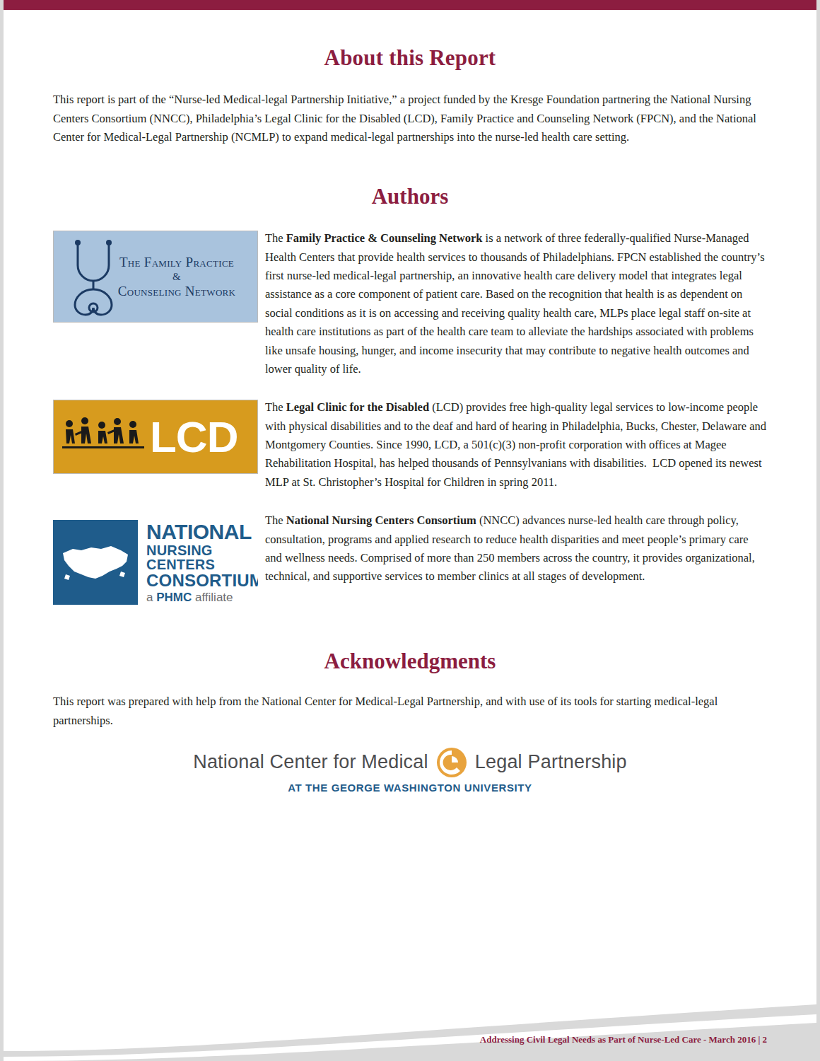About this Report
This report is part of the “Nurse-led Medical-legal Partnership Initiative,” a project funded by the Kresge Foundation partnering the National Nursing Centers Consortium (NNCC), Philadelphia’s Legal Clinic for the Disabled (LCD), Family Practice and Counseling Network (FPCN), and the National Center for Medical-Legal Partnership (NCMLP) to expand medical-legal partnerships into the nurse-led health care setting.
Authors
The Family Practice & Counseling Network
The Family Practice & Counseling Network is a network of three federally-qualified Nurse-Managed Health Centers that provide health services to thousands of Philadelphians. FPCN established the country’s first nurse-led medical-legal partnership, an innovative health care delivery model that integrates legal assistance as a core component of patient care. Based on the recognition that health is as dependent on social conditions as it is on accessing and receiving quality health care, MLPs place legal staff on-site at health care institutions as part of the health care team to alleviate the hardships associated with problems like unsafe housing, hunger, and income insecurity that may contribute to negative health outcomes and lower quality of life.
LCD
The Legal Clinic for the Disabled (LCD) provides free high-quality legal services to low-income people with physical disabilities and to the deaf and hard of hearing in Philadelphia, Bucks, Chester, Delaware and Montgomery Counties. Since 1990, LCD, a 501(c)(3) non-profit corporation with offices at Magee Rehabilitation Hospital, has helped thousands of Pennsylvanians with disabilities. LCD opened its newest MLP at St. Christopher’s Hospital for Children in spring 2011.
NATIONAL
NURSING CENTERS
CONSORTIUM
a PHMC affiliate
The National Nursing Centers Consortium (NNCC) advances nurse-led health care through policy, consultation, programs and applied research to reduce health disparities and meet people’s primary care and wellness needs. Comprised of more than 250 members across the country, it provides organizational, technical, and supportive services to member clinics at all stages of development.
Acknowledgments
This report was prepared with help from the National Center for Medical-Legal Partnership, and with use of its tools for starting medical-legal partnerships.
National Center for Medical Legal Partnership
AT THE GEORGE WASHINGTON UNIVERSITY
Addressing Civil Legal Needs as Part of Nurse-Led Care - March 2016 | 2